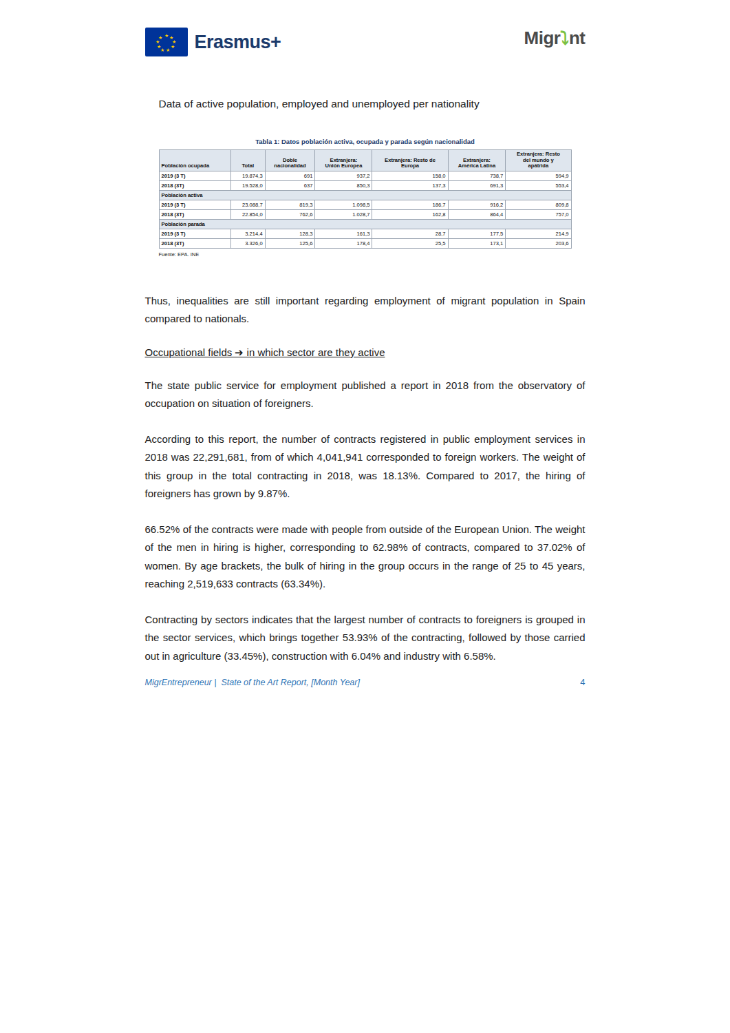★ ★ ★ ★ ★ ★ ★ ★ ★
Erasmus+
Migr⤵nt
Data of active population, employed and unemployed per nationality
Tabla 1: Datos población activa, ocupada y parada según nacionalidad
| Población ocupada | Total | Doble nacionalidad | Extranjera: Unión Europea | Extranjera: Resto de Europa | Extranjera: América Latina | Extranjera: Resto del mundo y apátrida |
| --- | --- | --- | --- | --- | --- | --- |
| 2019 (3 T) | 19.874,3 | 691 | 937,2 | 158,0 | 738,7 | 594,9 |
| 2018 (3T) | 19.528,0 | 637 | 850,3 | 137,3 | 691,3 | 553,4 |
| Población activa |
| 2019 (3 T) | 23.088,7 | 819,3 | 1.098,5 | 186,7 | 916,2 | 809,8 |
| 2018 (3T) | 22.854,0 | 762,6 | 1.028,7 | 162,8 | 864,4 | 757,0 |
| Población parada |
| 2019 (3 T) | 3.214,4 | 128,3 | 161,3 | 28,7 | 177,5 | 214,9 |
| 2018 (3T) | 3.326,0 | 125,6 | 178,4 | 25,5 | 173,1 | 203,6 |
Fuente: EPA. INE
Thus, inequalities are still important regarding employment of migrant population in Spain compared to nationals.
Occupational fields ➔ in which sector are they active
The state public service for employment published a report in 2018 from the observatory of occupation on situation of foreigners.
According to this report, the number of contracts registered in public employment services in 2018 was 22,291,681, from of which 4,041,941 corresponded to foreign workers. The weight of this group in the total contracting in 2018, was 18.13%. Compared to 2017, the hiring of foreigners has grown by 9.87%.
66.52% of the contracts were made with people from outside of the European Union. The weight of the men in hiring is higher, corresponding to 62.98% of contracts, compared to 37.02% of women. By age brackets, the bulk of hiring in the group occurs in the range of 25 to 45 years, reaching 2,519,633 contracts (63.34%).
Contracting by sectors indicates that the largest number of contracts to foreigners is grouped in the sector services, which brings together 53.93% of the contracting, followed by those carried out in agriculture (33.45%), construction with 6.04% and industry with 6.58%.
MigrEntrepreneur | State of the Art Report, [Month Year]
4